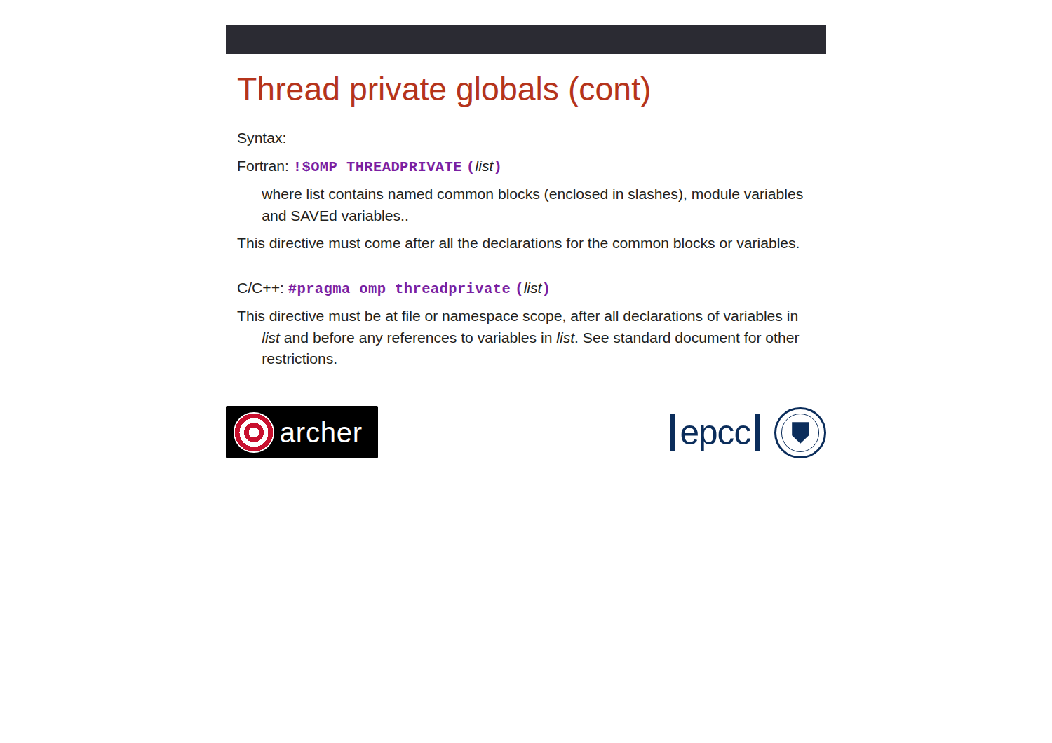Thread private globals (cont)
Syntax:
Fortran: !$OMP THREADPRIVATE (list)
where list contains named common blocks (enclosed in slashes), module variables and SAVEd variables..
This directive must come after all the declarations for the common blocks or variables.
C/C++: #pragma omp threadprivate (list)
This directive must be at file or namespace scope, after all declarations of variables in list and before any references to variables in list. See standard document for other restrictions.
archer
epcc